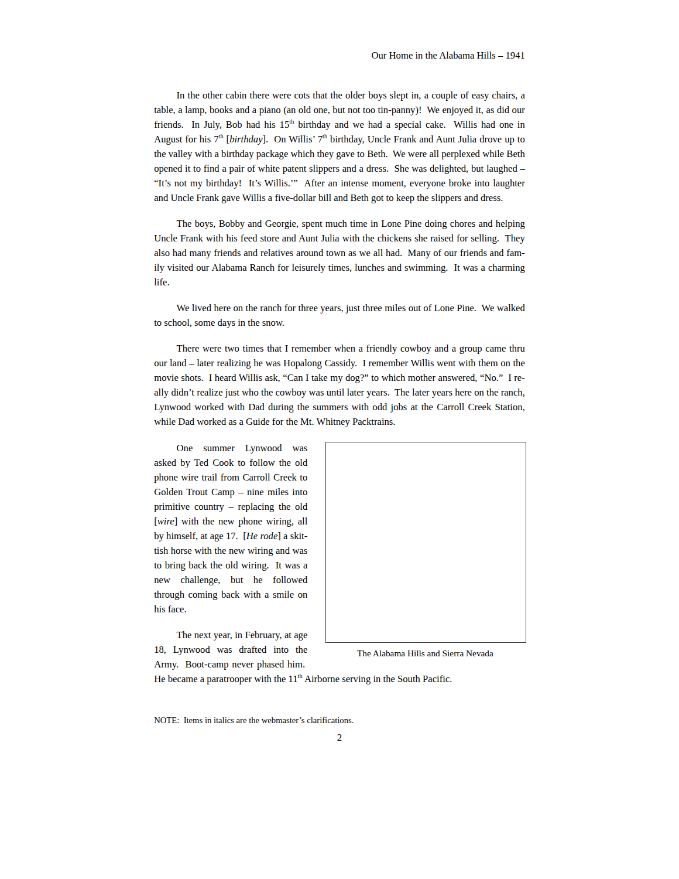Our Home in the Alabama Hills – 1941
In the other cabin there were cots that the older boys slept in, a couple of easy chairs, a table, a lamp, books and a piano (an old one, but not too tin-panny)! We enjoyed it, as did our friends. In July, Bob had his 15th birthday and we had a special cake. Willis had one in August for his 7th [birthday]. On Willis’ 7th birthday, Uncle Frank and Aunt Julia drove up to the valley with a birthday package which they gave to Beth. We were all perplexed while Beth opened it to find a pair of white patent slippers and a dress. She was delighted, but laughed – “It’s not my birthday! It’s Willis.’” After an intense moment, everyone broke into laughter and Uncle Frank gave Willis a five-dollar bill and Beth got to keep the slippers and dress.
The boys, Bobby and Georgie, spent much time in Lone Pine doing chores and helping Uncle Frank with his feed store and Aunt Julia with the chickens she raised for selling. They also had many friends and relatives around town as we all had. Many of our friends and family visited our Alabama Ranch for leisurely times, lunches and swimming. It was a charming life.
We lived here on the ranch for three years, just three miles out of Lone Pine. We walked to school, some days in the snow.
There were two times that I remember when a friendly cowboy and a group came thru our land – later realizing he was Hopalong Cassidy. I remember Willis went with them on the movie shots. I heard Willis ask, “Can I take my dog?” to which mother answered, “No.” I really didn’t realize just who the cowboy was until later years. The later years here on the ranch, Lynwood worked with Dad during the summers with odd jobs at the Carroll Creek Station, while Dad worked as a Guide for the Mt. Whitney Packtrains.
The Alabama Hills and Sierra Nevada
One summer Lynwood was asked by Ted Cook to follow the old phone wire trail from Carroll Creek to Golden Trout Camp – nine miles into primitive country – replacing the old [wire] with the new phone wiring, all by himself, at age 17. [He rode] a skittish horse with the new wiring and was to bring back the old wiring. It was a new challenge, but he followed through coming back with a smile on his face.
The next year, in February, at age 18, Lynwood was drafted into the Army. Boot-camp never phased him. He became a paratrooper with the 11th Airborne serving in the South Pacific.
NOTE: Items in italics are the webmaster’s clarifications.
2